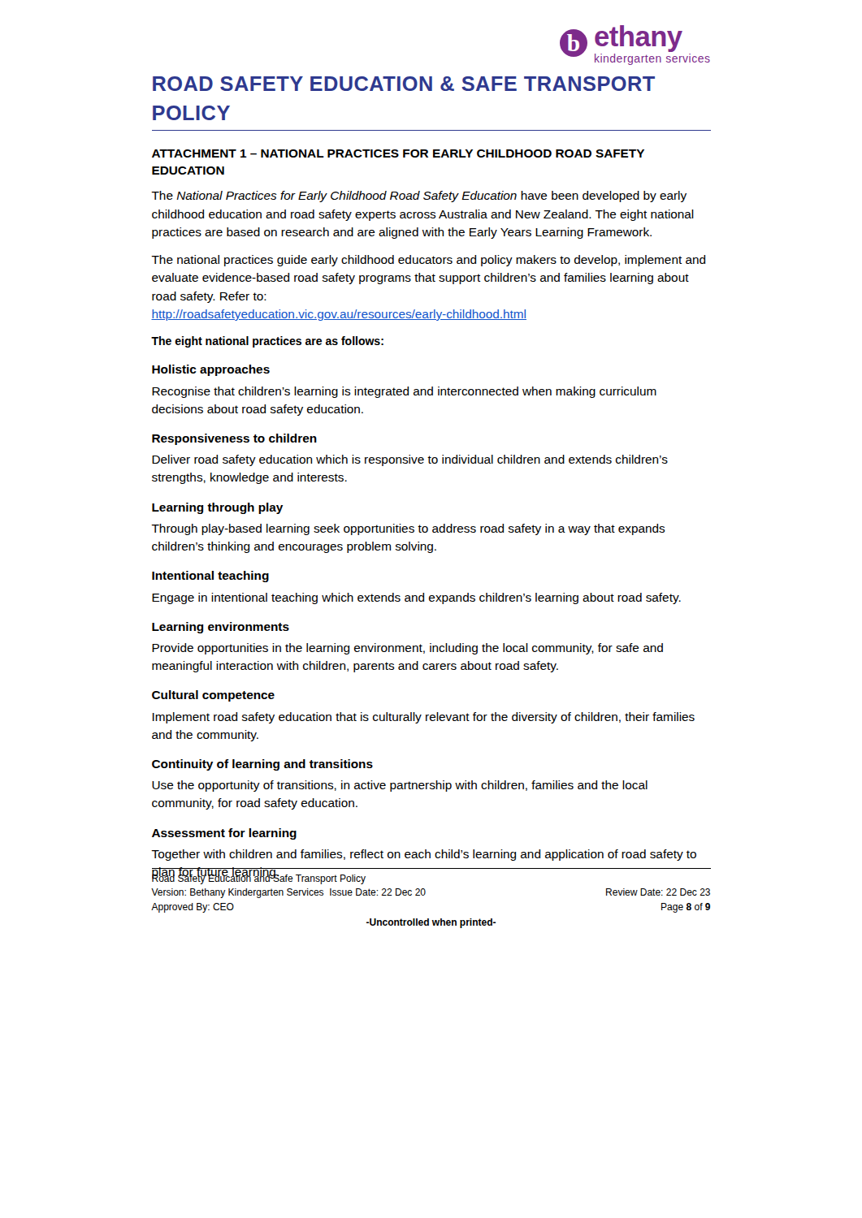b
ethany
kindergarten services
ROAD SAFETY EDUCATION & SAFE TRANSPORT POLICY
ATTACHMENT 1 – NATIONAL PRACTICES FOR EARLY CHILDHOOD ROAD SAFETY EDUCATION
The National Practices for Early Childhood Road Safety Education have been developed by early childhood education and road safety experts across Australia and New Zealand. The eight national practices are based on research and are aligned with the Early Years Learning Framework.
The national practices guide early childhood educators and policy makers to develop, implement and evaluate evidence-based road safety programs that support children’s and families learning about road safety. Refer to:
http://roadsafetyeducation.vic.gov.au/resources/early-childhood.html
The eight national practices are as follows:
Holistic approaches
Recognise that children’s learning is integrated and interconnected when making curriculum decisions about road safety education.
Responsiveness to children
Deliver road safety education which is responsive to individual children and extends children’s strengths, knowledge and interests.
Learning through play
Through play-based learning seek opportunities to address road safety in a way that expands children’s thinking and encourages problem solving.
Intentional teaching
Engage in intentional teaching which extends and expands children’s learning about road safety.
Learning environments
Provide opportunities in the learning environment, including the local community, for safe and meaningful interaction with children, parents and carers about road safety.
Cultural competence
Implement road safety education that is culturally relevant for the diversity of children, their families and the community.
Continuity of learning and transitions
Use the opportunity of transitions, in active partnership with children, families and the local community, for road safety education.
Assessment for learning
Together with children and families, reflect on each child’s learning and application of road safety to plan for future learning.
Road Safety Education and Safe Transport Policy
Version: Bethany Kindergarten Services Issue Date: 22 Dec 20 Review Date: 22 Dec 23
Approved By: CEO Page 8 of 9
-Uncontrolled when printed-